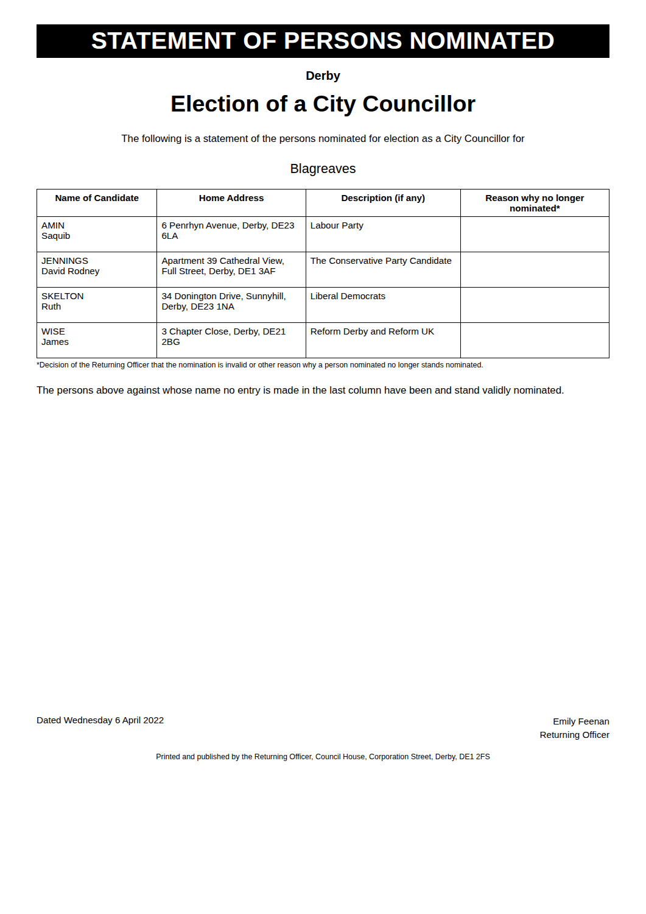STATEMENT OF PERSONS NOMINATED
Derby
Election of a City Councillor
The following is a statement of the persons nominated for election as a City Councillor for
Blagreaves
| Name of Candidate | Home Address | Description (if any) | Reason why no longer nominated* |
| --- | --- | --- | --- |
| AMIN Saquib | 6 Penrhyn Avenue, Derby, DE23 6LA | Labour Party | |
| JENNINGS David Rodney | Apartment 39 Cathedral View, Full Street, Derby, DE1 3AF | The Conservative Party Candidate | |
| SKELTON Ruth | 34 Donington Drive, Sunnyhill, Derby, DE23 1NA | Liberal Democrats | |
| WISE James | 3 Chapter Close, Derby, DE21 2BG | Reform Derby and Reform UK | |
*Decision of the Returning Officer that the nomination is invalid or other reason why a person nominated no longer stands nominated.
The persons above against whose name no entry is made in the last column have been and stand validly nominated.
Dated Wednesday 6 April 2022
Emily Feenan
Returning Officer
Printed and published by the Returning Officer, Council House, Corporation Street, Derby, DE1 2FS